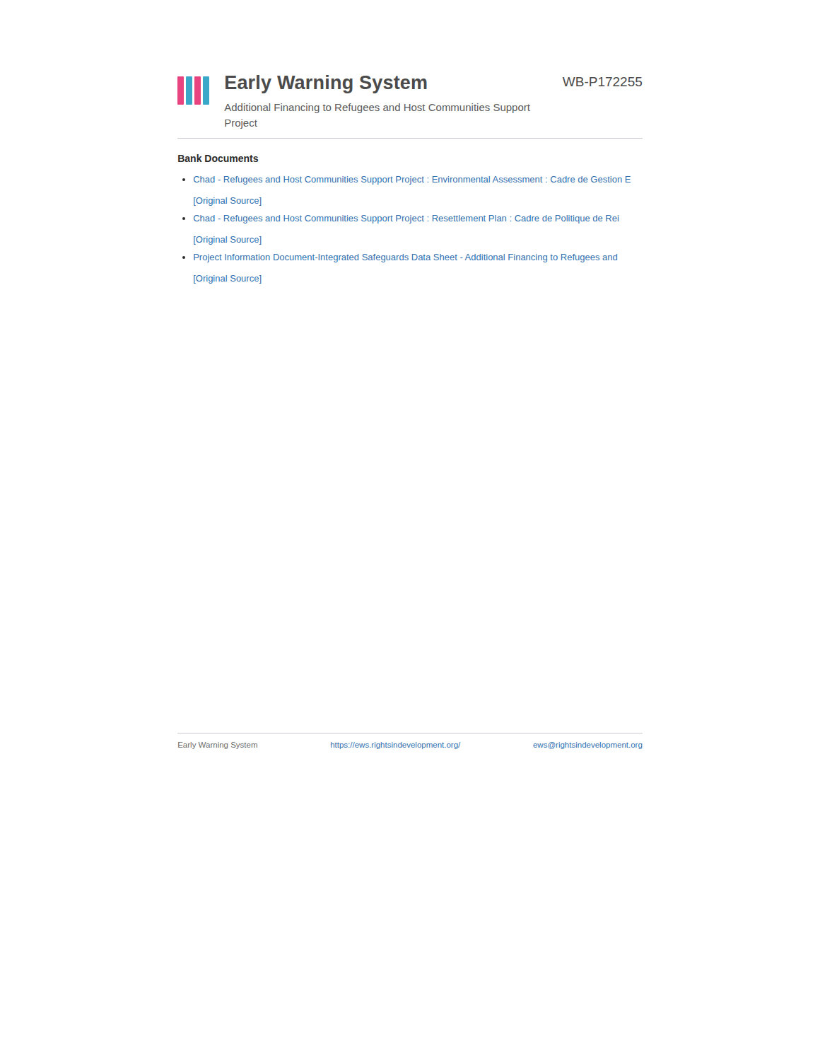Early Warning System
Additional Financing to Refugees and Host Communities Support Project
WB-P172255
Bank Documents
Chad - Refugees and Host Communities Support Project : Environmental Assessment : Cadre de Gestion E [Original Source]
Chad - Refugees and Host Communities Support Project : Resettlement Plan : Cadre de Politique de Rei [Original Source]
Project Information Document-Integrated Safeguards Data Sheet - Additional Financing to Refugees and [Original Source]
Early Warning System
https://ews.rightsindevelopment.org/
ews@rightsindevelopment.org